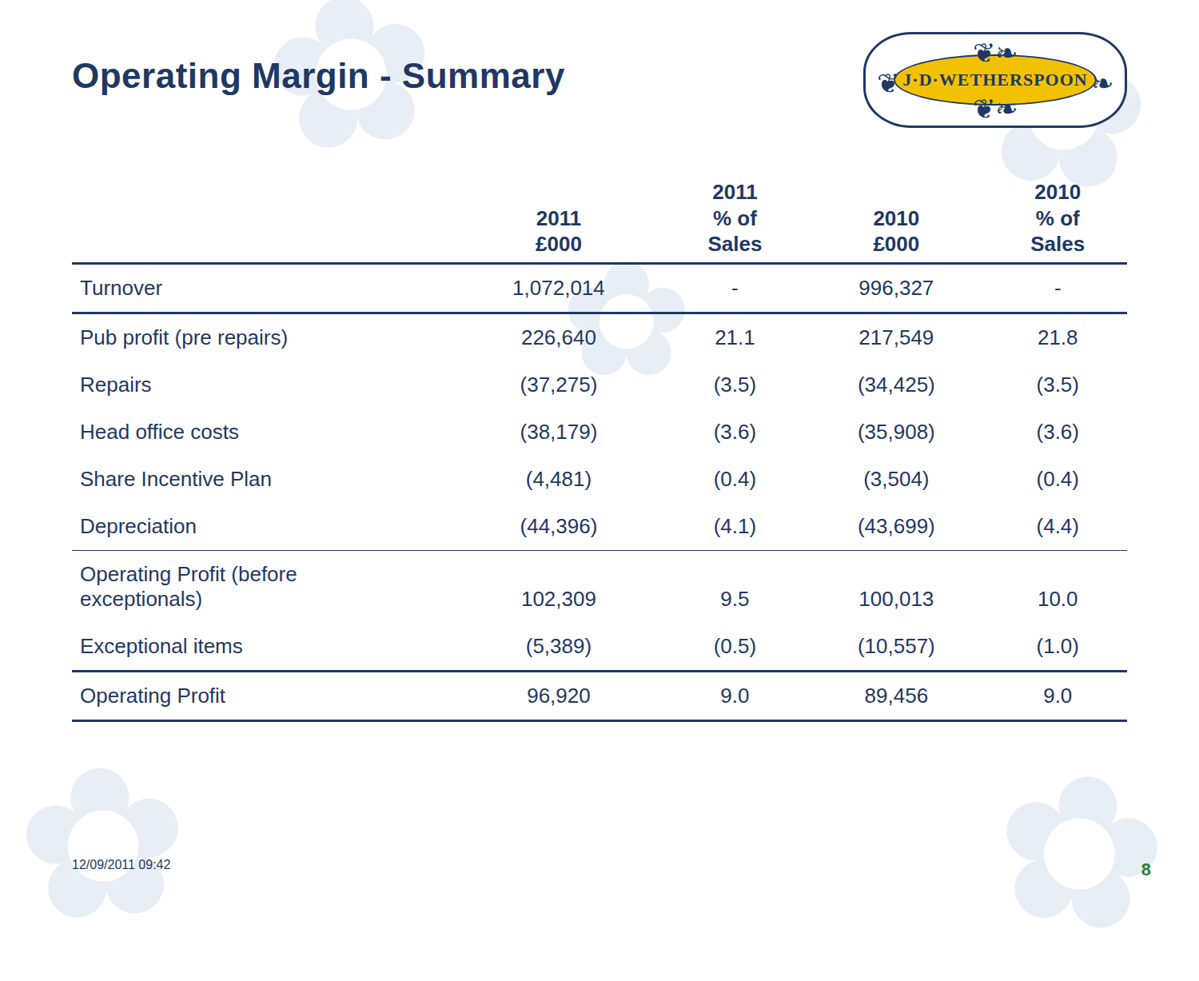✿
✿
✿
✿
✿
Operating Margin - Summary
❦
❧
❦❧
❦❧
J·D·WETHERSPOON
| | 2011 £000 | 2011 % of Sales | 2010 £000 | 2010 % of Sales |
| --- | --- | --- | --- | --- |
| Turnover | 1,072,014 | - | 996,327 | - |
| Pub profit (pre repairs) | 226,640 | 21.1 | 217,549 | 21.8 |
| Repairs | (37,275) | (3.5) | (34,425) | (3.5) |
| Head office costs | (38,179) | (3.6) | (35,908) | (3.6) |
| Share Incentive Plan | (4,481) | (0.4) | (3,504) | (0.4) |
| Depreciation | (44,396) | (4.1) | (43,699) | (4.4) |
| Operating Profit (before exceptionals) | 102,309 | 9.5 | 100,013 | 10.0 |
| Exceptional items | (5,389) | (0.5) | (10,557) | (1.0) |
| Operating Profit | 96,920 | 9.0 | 89,456 | 9.0 |
12/09/2011 09:42
8